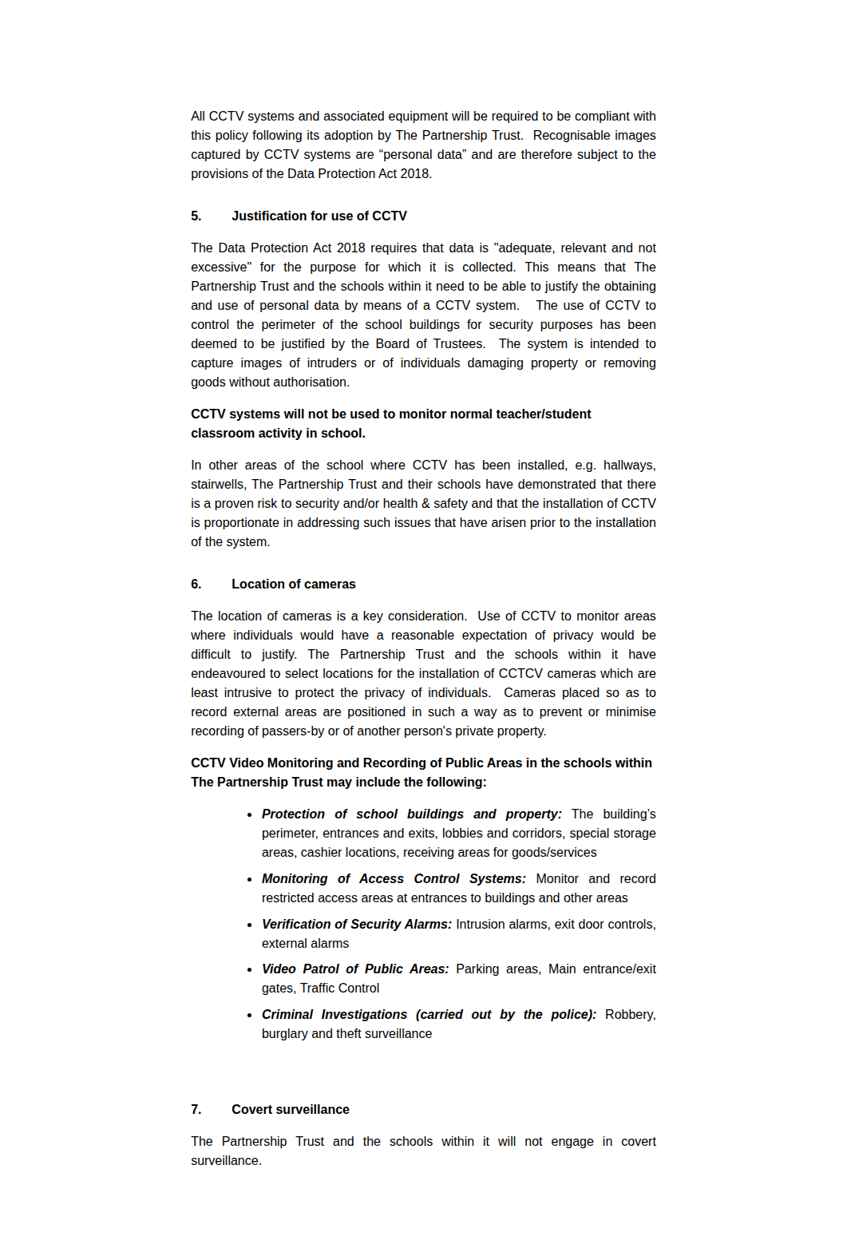All CCTV systems and associated equipment will be required to be compliant with this policy following its adoption by The Partnership Trust. Recognisable images captured by CCTV systems are “personal data” and are therefore subject to the provisions of the Data Protection Act 2018.
5. Justification for use of CCTV
The Data Protection Act 2018 requires that data is "adequate, relevant and not excessive" for the purpose for which it is collected. This means that The Partnership Trust and the schools within it need to be able to justify the obtaining and use of personal data by means of a CCTV system. The use of CCTV to control the perimeter of the school buildings for security purposes has been deemed to be justified by the Board of Trustees. The system is intended to capture images of intruders or of individuals damaging property or removing goods without authorisation.
CCTV systems will not be used to monitor normal teacher/student classroom activity in school.
In other areas of the school where CCTV has been installed, e.g. hallways, stairwells, The Partnership Trust and their schools have demonstrated that there is a proven risk to security and/or health & safety and that the installation of CCTV is proportionate in addressing such issues that have arisen prior to the installation of the system.
6. Location of cameras
The location of cameras is a key consideration. Use of CCTV to monitor areas where individuals would have a reasonable expectation of privacy would be difficult to justify. The Partnership Trust and the schools within it have endeavoured to select locations for the installation of CCTCV cameras which are least intrusive to protect the privacy of individuals. Cameras placed so as to record external areas are positioned in such a way as to prevent or minimise recording of passers-by or of another person's private property.
CCTV Video Monitoring and Recording of Public Areas in the schools within The Partnership Trust may include the following:
Protection of school buildings and property: The building’s perimeter, entrances and exits, lobbies and corridors, special storage areas, cashier locations, receiving areas for goods/services
Monitoring of Access Control Systems: Monitor and record restricted access areas at entrances to buildings and other areas
Verification of Security Alarms: Intrusion alarms, exit door controls, external alarms
Video Patrol of Public Areas: Parking areas, Main entrance/exit gates, Traffic Control
Criminal Investigations (carried out by the police): Robbery, burglary and theft surveillance
7. Covert surveillance
The Partnership Trust and the schools within it will not engage in covert surveillance.